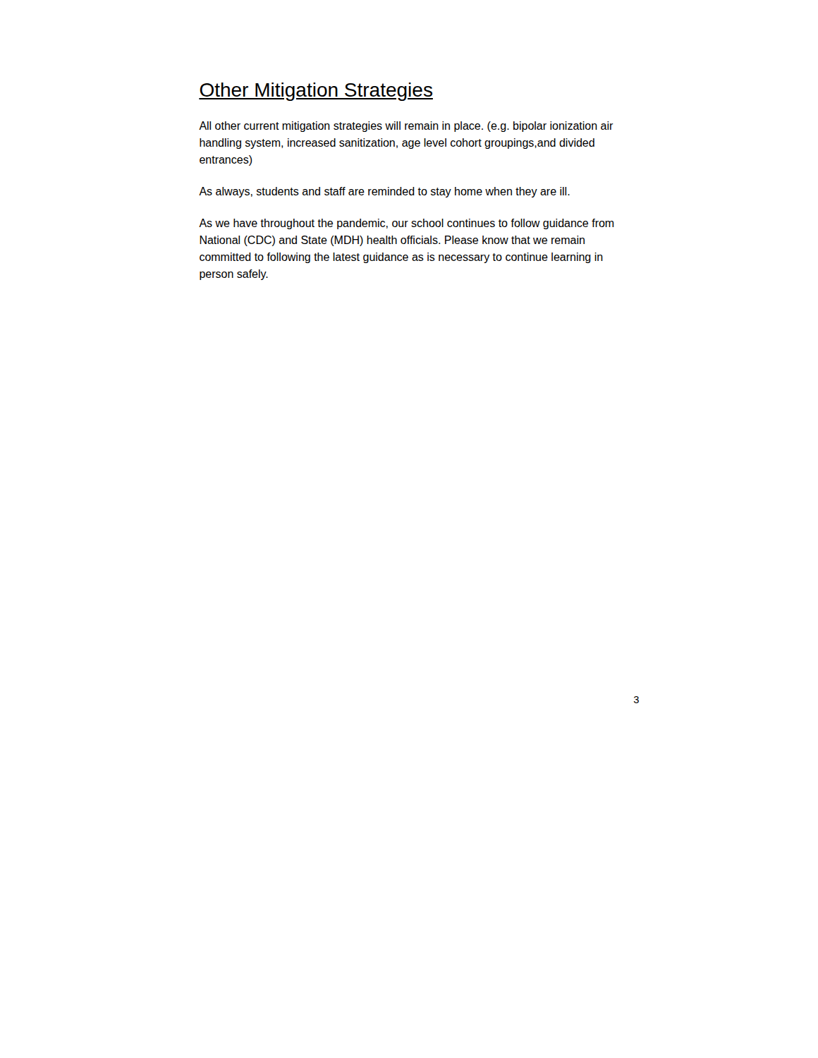Other Mitigation Strategies
All other current mitigation strategies will remain in place. (e.g. bipolar ionization air handling system, increased sanitization, age level cohort groupings,and divided entrances)
As always, students and staff are reminded to stay home when they are ill.
As we have throughout the pandemic, our school continues to follow guidance from National (CDC) and State (MDH) health officials. Please know that we remain committed to following the latest guidance as is necessary to continue learning in person safely.
3